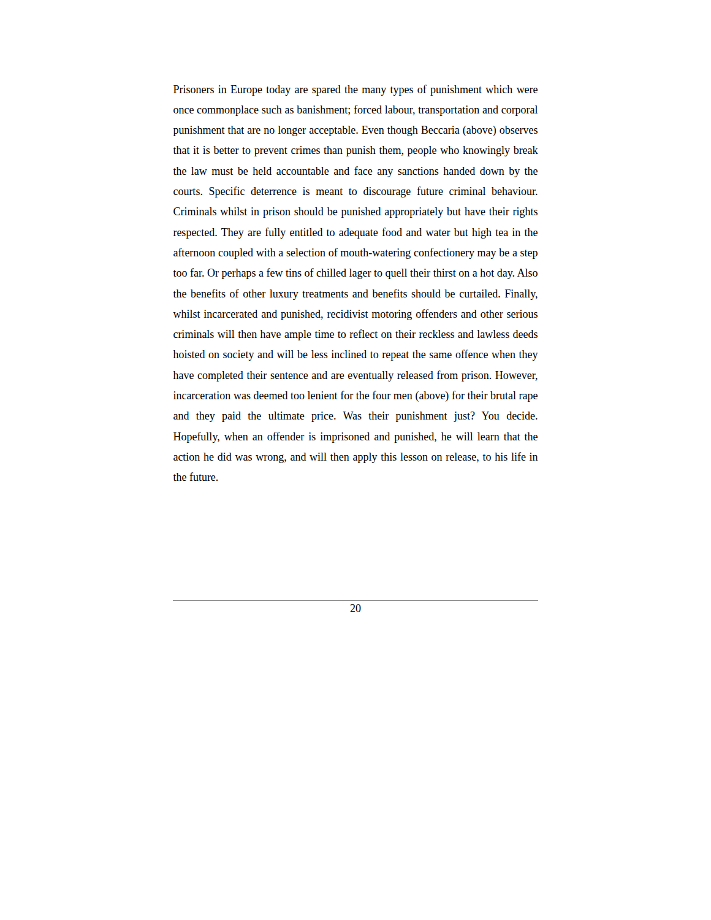Prisoners in Europe today are spared the many types of punishment which were once commonplace such as banishment; forced labour, transportation and corporal punishment that are no longer acceptable. Even though Beccaria (above) observes that it is better to prevent crimes than punish them, people who knowingly break the law must be held accountable and face any sanctions handed down by the courts. Specific deterrence is meant to discourage future criminal behaviour. Criminals whilst in prison should be punished appropriately but have their rights respected. They are fully entitled to adequate food and water but high tea in the afternoon coupled with a selection of mouth-watering confectionery may be a step too far. Or perhaps a few tins of chilled lager to quell their thirst on a hot day. Also the benefits of other luxury treatments and benefits should be curtailed. Finally, whilst incarcerated and punished, recidivist motoring offenders and other serious criminals will then have ample time to reflect on their reckless and lawless deeds hoisted on society and will be less inclined to repeat the same offence when they have completed their sentence and are eventually released from prison. However, incarceration was deemed too lenient for the four men (above) for their brutal rape and they paid the ultimate price. Was their punishment just? You decide. Hopefully, when an offender is imprisoned and punished, he will learn that the action he did was wrong, and will then apply this lesson on release, to his life in the future.
20